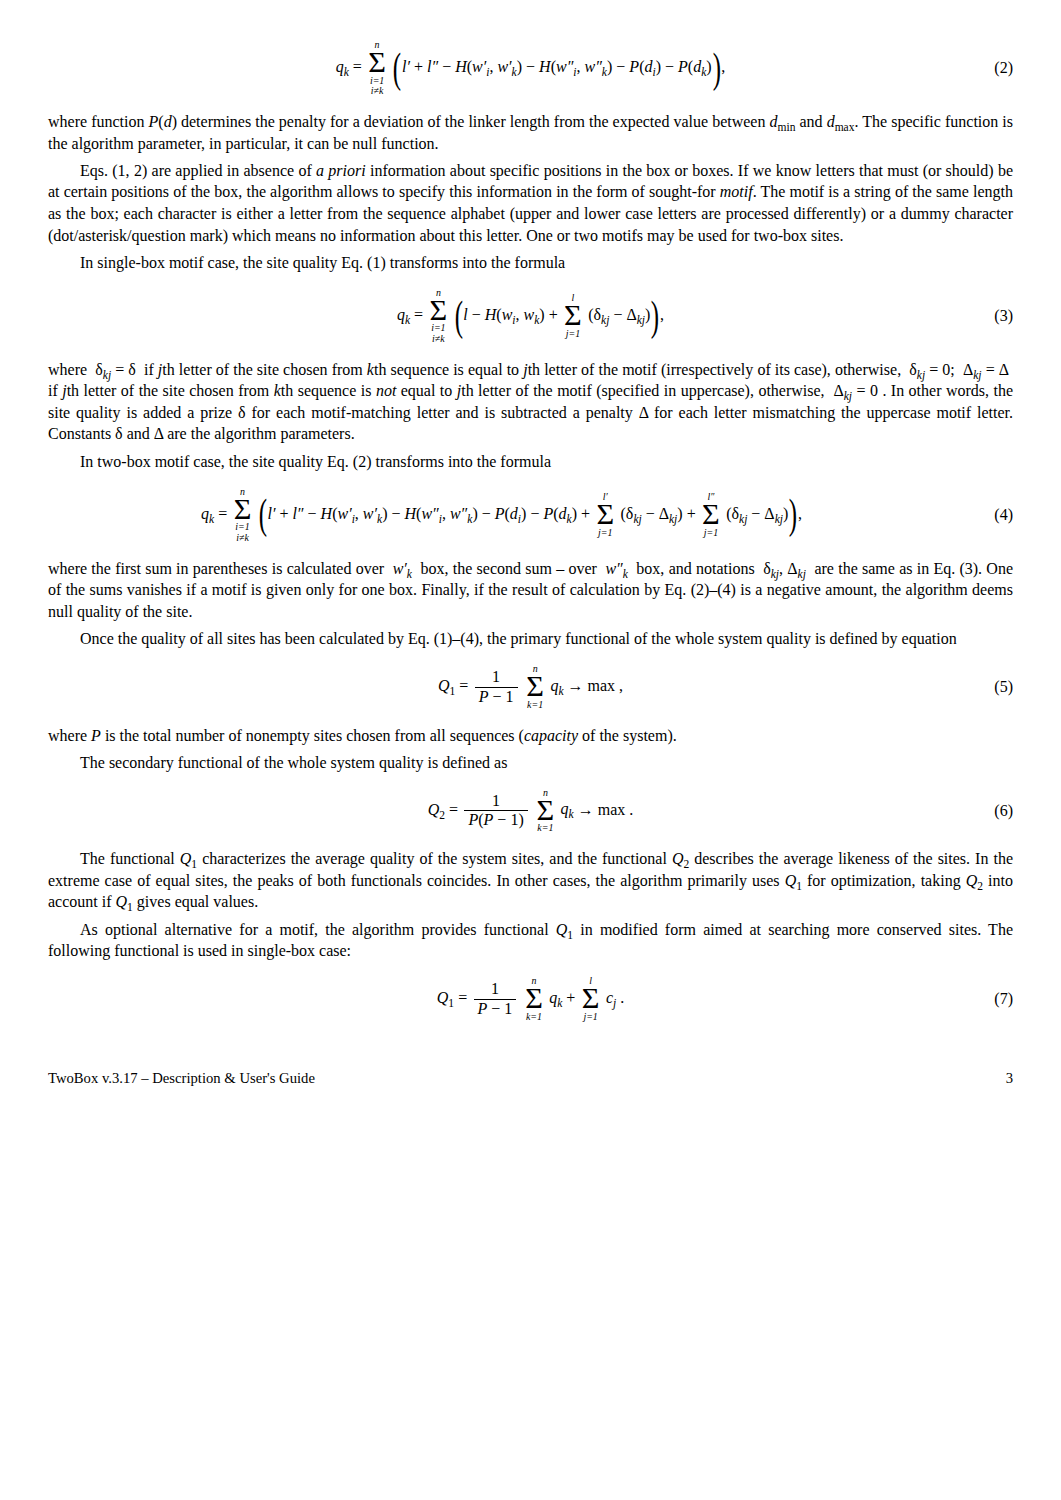qk = nΣi=1 i≠k (l′ + l″ − H(w′i, w′k) − H(w″i, w″k) − P(di) − P(dk)),
(2)
where function P(d) determines the penalty for a deviation of the linker length from the expected value between dmin and dmax. The specific function is the algorithm parameter, in particular, it can be null function.
Eqs. (1, 2) are applied in absence of a priori information about specific positions in the box or boxes. If we know letters that must (or should) be at certain positions of the box, the algorithm allows to specify this information in the form of sought-for motif. The motif is a string of the same length as the box; each character is either a letter from the sequence alphabet (upper and lower case letters are processed differently) or a dummy character (dot/asterisk/question mark) which means no information about this letter. One or two motifs may be used for two-box sites.
In single-box motif case, the site quality Eq. (1) transforms into the formula
qk = nΣi=1 i≠k (l − H(wi, wk) + lΣj=1 (δkj − Δkj)),
(3)
where δkj = δ if jth letter of the site chosen from kth sequence is equal to jth letter of the motif (irrespectively of its case), otherwise, δkj = 0; Δkj = Δ if jth letter of the site chosen from kth sequence is not equal to jth letter of the motif (specified in uppercase), otherwise, Δkj = 0 . In other words, the site quality is added a prize δ for each motif-matching letter and is subtracted a penalty Δ for each letter mismatching the uppercase motif letter. Constants δ and Δ are the algorithm parameters.
In two-box motif case, the site quality Eq. (2) transforms into the formula
qk = nΣi=1 i≠k (l′ + l″ − H(w′i, w′k) − H(w″i, w″k) − P(di) − P(dk) + l′Σj=1 (δkj − Δkj) + l″Σj=1 (δkj − Δkj)),
(4)
where the first sum in parentheses is calculated over w′k box, the second sum – over w″k box, and notations δkj, Δkj are the same as in Eq. (3). One of the sums vanishes if a motif is given only for one box. Finally, if the result of calculation by Eq. (2)–(4) is a negative amount, the algorithm deems null quality of the site.
Once the quality of all sites has been calculated by Eq. (1)–(4), the primary functional of the whole system quality is defined by equation
Q1 = 1 P − 1 nΣk=1 qk → max ,
(5)
where P is the total number of nonempty sites chosen from all sequences (capacity of the system).
The secondary functional of the whole system quality is defined as
Q2 = 1 P(P − 1) nΣk=1 qk → max .
(6)
The functional Q1 characterizes the average quality of the system sites, and the functional Q2 describes the average likeness of the sites. In the extreme case of equal sites, the peaks of both functionals coincides. In other cases, the algorithm primarily uses Q1 for optimization, taking Q2 into account if Q1 gives equal values.
As optional alternative for a motif, the algorithm provides functional Q1 in modified form aimed at searching more conserved sites. The following functional is used in single-box case:
Q1 = 1 P − 1 nΣk=1 qk + lΣj=1 cj .
(7)
TwoBox v.3.17 – Description & User's Guide 3